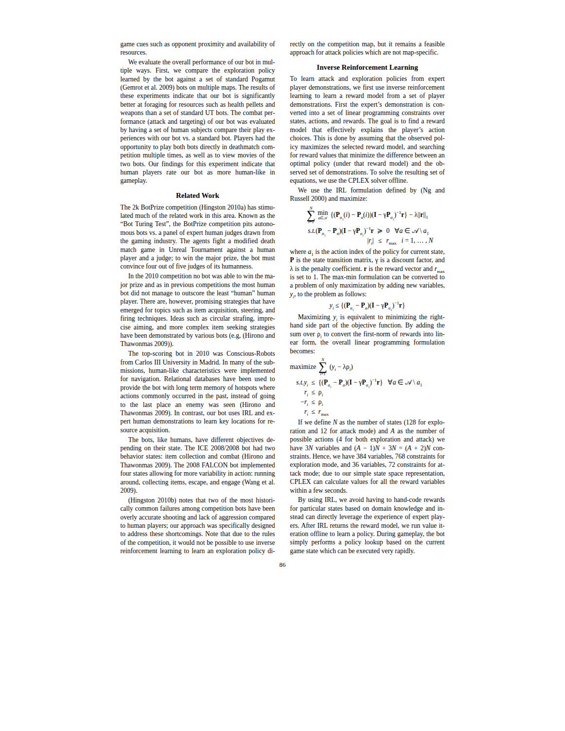game cues such as opponent proximity and availability of resources.
We evaluate the overall performance of our bot in multiple ways. First, we compare the exploration policy learned by the bot against a set of standard Pogamut (Gemrot et al. 2009) bots on multiple maps. The results of these experiments indicate that our bot is significantly better at foraging for resources such as health pellets and weapons than a set of standard UT bots. The combat performance (attack and targeting) of our bot was evaluated by having a set of human subjects compare their play experiences with our bot vs. a standard bot. Players had the opportunity to play both bots directly in deathmatch competition multiple times, as well as to view movies of the two bots. Our findings for this experiment indicate that human players rate our bot as more human-like in gameplay.
Related Work
The 2k BotPrize competition (Hingston 2010a) has stimulated much of the related work in this area. Known as the “Bot Turing Test”, the BotPrize competition pits autonomous bots vs. a panel of expert human judges drawn from the gaming industry. The agents fight a modified death match game in Unreal Tournament against a human player and a judge; to win the major prize, the bot must convince four out of five judges of its humanness.
In the 2010 competition no bot was able to win the major prize and as in previous competitions the most human bot did not manage to outscore the least “human” human player. There are, however, promising strategies that have emerged for topics such as item acquisition, steering, and firing techniques. Ideas such as circular strafing, imprecise aiming, and more complex item seeking strategies have been demonstrated by various bots (e.g, (Hirono and Thawonmas 2009)).
The top-scoring bot in 2010 was Conscious-Robots from Carlos III University in Madrid. In many of the submissions, human-like characteristics were implemented for navigation. Relational databases have been used to provide the bot with long term memory of hotspots where actions commonly occurred in the past, instead of going to the last place an enemy was seen (Hirono and Thawonmas 2009). In contrast, our bot uses IRL and expert human demonstrations to learn key locations for resource acquisition.
The bots, like humans, have different objectives depending on their state. The ICE 2008/2008 bot had two behavior states: item collection and combat (Hirono and Thawonmas 2009). The 2008 FALCON bot implemented four states allowing for more variability in action: running around, collecting items, escape, and engage (Wang et al. 2009).
(Hingston 2010b) notes that two of the most historically common failures among competition bots have been overly accurate shooting and lack of aggression compared to human players; our approach was specifically designed to address these shortcomings. Note that due to the rules of the competition, it would not be possible to use inverse reinforcement learning to learn an exploration policy directly on the competition map, but it remains a feasible approach for attack policies which are not map-specific.
Inverse Reinforcement Learning
To learn attack and exploration policies from expert player demonstrations, we first use inverse reinforcement learning to learn a reward model from a set of player demonstrations. First the expert’s demonstration is converted into a set of linear programming constraints over states, actions, and rewards. The goal is to find a reward model that effectively explains the player’s action choices. This is done by assuming that the observed policy maximizes the selected reward model, and searching for reward values that minimize the difference between an optimal policy (under that reward model) and the observed set of demonstrations. To solve the resulting set of equations, we use the CPLEX solver offline.
We use the IRL formulation defined by (Ng and Russell 2000) and maximize:
N∑i=1 min a∈𝒜 {(Pa1(i) − Pa(i))(I − γPa1)−1r} − λ||r||1
s.t.(Pa1 − Pa)(I − γPa1)−1r
≽
0 ∀a ∈ 𝒜 \ a1
|ri|
≤
rmax i = 1, … , N
where a1 is the action index of the policy for current state, P is the state transition matrix, γ is a discount factor, and λ is the penalty coefficient. r is the reward vector and rmax is set to 1. The max-min formulation can be converted to a problem of only maximization by adding new variables, yi, to the problem as follows:
yi ≤ {(Pa1 − Pa)(I − γPa1)−1r}
Maximizing yi is equivalent to minimizing the right-hand side part of the objective function. By adding the sum over ρi to convert the first-norm of rewards into linear form, the overall linear programming formulation becomes:
maximize N∑i=1 (yi − λρi)
s.t. yi
≤
{(Pa1 − Pa)(I − γPa1)−1r} ∀a ∈ 𝒜 \ a1
ri
≤
ρi
−ri
≤
ρi
ri
≤
rmax
If we define N as the number of states (128 for exploration and 12 for attack mode) and A as the number of possible actions (4 for both exploration and attack) we have 3N variables and (A − 1)N + 3N = (A + 2)N constraints. Hence, we have 384 variables, 768 constraints for exploration mode, and 36 variables, 72 constraints for attack mode; due to our simple state space representation, CPLEX can calculate values for all the reward variables within a few seconds.
By using IRL, we avoid having to hand-code rewards for particular states based on domain knowledge and instead can directly leverage the experience of expert players. After IRL returns the reward model, we run value iteration offline to learn a policy. During gameplay, the bot simply performs a policy lookup based on the current game state which can be executed very rapidly.
86